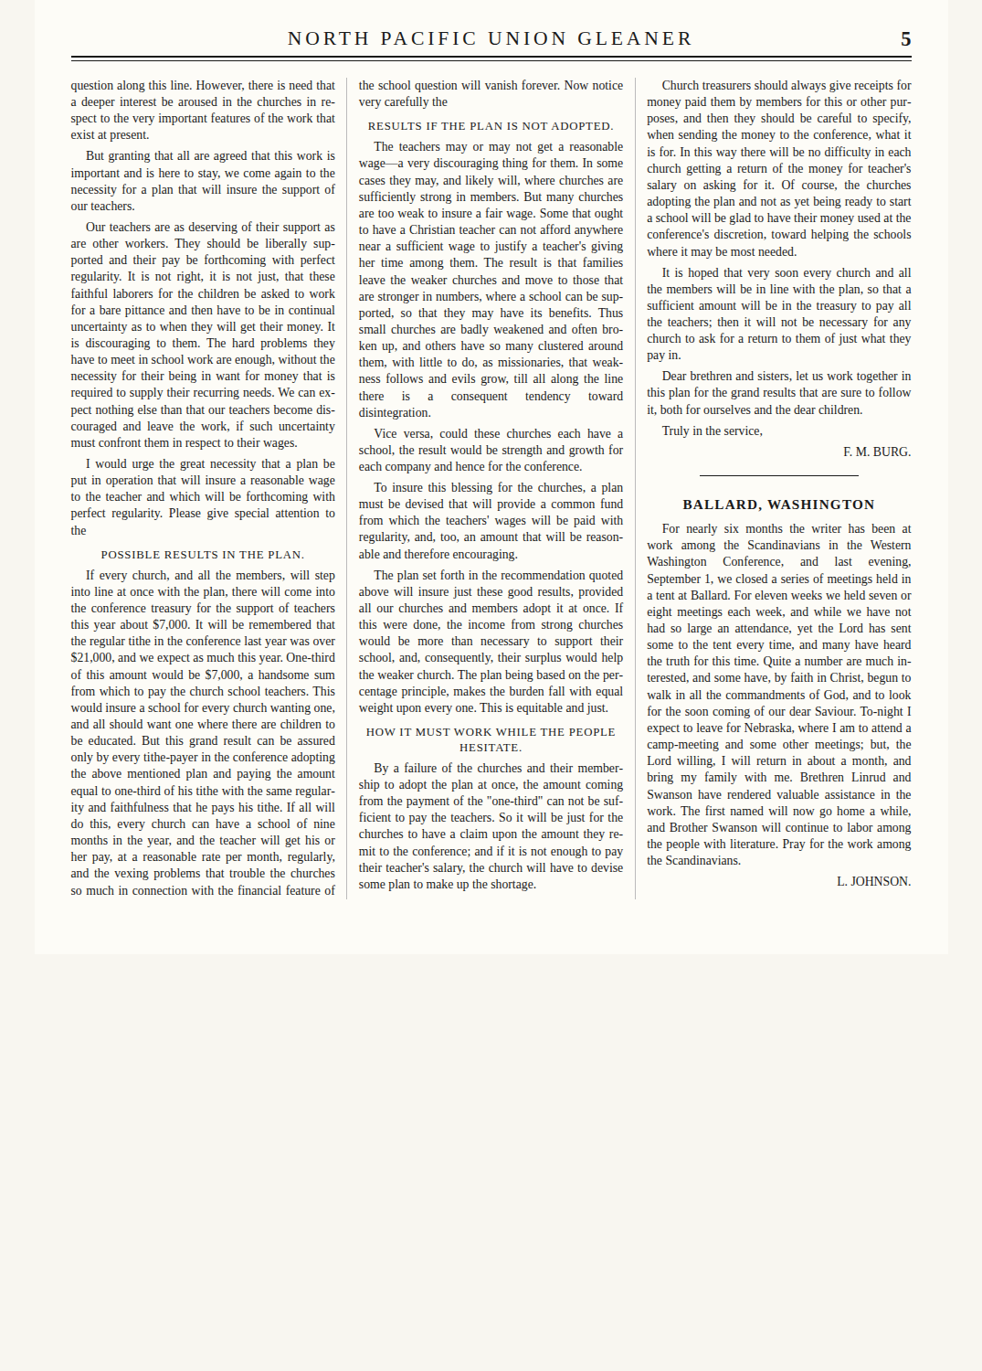NORTH PACIFIC UNION GLEANER 5
question along this line. However, there is need that a deeper interest be aroused in the churches in respect to the very important features of the work that exist at present.
But granting that all are agreed that this work is important and is here to stay, we come again to the necessity for a plan that will insure the support of our teachers.
Our teachers are as deserving of their support as are other workers. They should be liberally supported and their pay be forthcoming with perfect regularity. It is not right, it is not just, that these faithful laborers for the children be asked to work for a bare pittance and then have to be in continual uncertainty as to when they will get their money. It is discouraging to them. The hard problems they have to meet in school work are enough, without the necessity for their being in want for money that is required to supply their recurring needs. We can expect nothing else than that our teachers become discouraged and leave the work, if such uncertainty must confront them in respect to their wages.
I would urge the great necessity that a plan be put in operation that will insure a reasonable wage to the teacher and which will be forthcoming with perfect regularity. Please give special attention to the
Possible results in the plan.
If every church, and all the members, will step into line at once with the plan, there will come into the conference treasury for the support of teachers this year about $7,000. It will be remembered that the regular tithe in the conference last year was over $21,000, and we expect as much this year. One-third of this amount would be $7,000, a handsome sum from which to pay the church school teachers. This would insure a school for every church wanting one, and all should want one where there are children to be educated. But this grand result can be assured only by every tithe-payer in the conference adopting the above mentioned plan and paying the amount equal to one-third of his tithe with the same regularity and faithfulness that he pays his tithe. If all will do this, every church can have a school of nine months in the year, and the teacher will get his or her pay, at a reasonable rate per month, regularly, and the vexing problems that trouble the churches so much in connection with the financial feature of the school question will vanish forever. Now notice very carefully the
Results if the plan is not adopted.
The teachers may or may not get a reasonable wage—a very discouraging thing for them. In some cases they may, and likely will, where churches are sufficiently strong in members. But many churches are too weak to insure a fair wage. Some that ought to have a Christian teacher can not afford anywhere near a sufficient wage to justify a teacher's giving her time among them. The result is that families leave the weaker churches and move to those that are stronger in numbers, where a school can be supported, so that they may have its benefits. Thus small churches are badly weakened and often broken up, and others have so many clustered around them, with little to do, as missionaries, that weakness follows and evils grow, till all along the line there is a consequent tendency toward disintegration.
Vice versa, could these churches each have a school, the result would be strength and growth for each company and hence for the conference.
To insure this blessing for the churches, a plan must be devised that will provide a common fund from which the teachers' wages will be paid with regularity, and, too, an amount that will be reasonable and therefore encouraging.
The plan set forth in the recommendation quoted above will insure just these good results, provided all our churches and members adopt it at once. If this were done, the income from strong churches would be more than necessary to support their school, and, consequently, their surplus would help the weaker church. The plan being based on the percentage principle, makes the burden fall with equal weight upon every one. This is equitable and just.
How it must work while the people hesitate.
By a failure of the churches and their membership to adopt the plan at once, the amount coming from the payment of the "one-third" can not be sufficient to pay the teachers. So it will be just for the churches to have a claim upon the amount they remit to the conference; and if it is not enough to pay their teacher's salary, the church will have to devise some plan to make up the shortage.
Church treasurers should always give receipts for money paid them by members for this or other purposes, and then they should be careful to specify, when sending the money to the conference, what it is for. In this way there will be no difficulty in each church getting a return of the money for teacher's salary on asking for it. Of course, the churches adopting the plan and not as yet being ready to start a school will be glad to have their money used at the conference's discretion, toward helping the schools where it may be most needed.
It is hoped that very soon every church and all the members will be in line with the plan, so that a sufficient amount will be in the treasury to pay all the teachers; then it will not be necessary for any church to ask for a return to them of just what they pay in.
Dear brethren and sisters, let us work together in this plan for the grand results that are sure to follow it, both for ourselves and the dear children.
Truly in the service,
F. M. BURG.
BALLARD, WASHINGTON
For nearly six months the writer has been at work among the Scandinavians in the Western Washington Conference, and last evening, September 1, we closed a series of meetings held in a tent at Ballard. For eleven weeks we held seven or eight meetings each week, and while we have not had so large an attendance, yet the Lord has sent some to the tent every time, and many have heard the truth for this time. Quite a number are much interested, and some have, by faith in Christ, begun to walk in all the commandments of God, and to look for the soon coming of our dear Saviour. To-night I expect to leave for Nebraska, where I am to attend a camp-meeting and some other meetings; but, the Lord willing, I will return in about a month, and bring my family with me. Brethren Linrud and Swanson have rendered valuable assistance in the work. The first named will now go home a while, and Brother Swanson will continue to labor among the people with literature. Pray for the work among the Scandinavians.
L. JOHNSON.